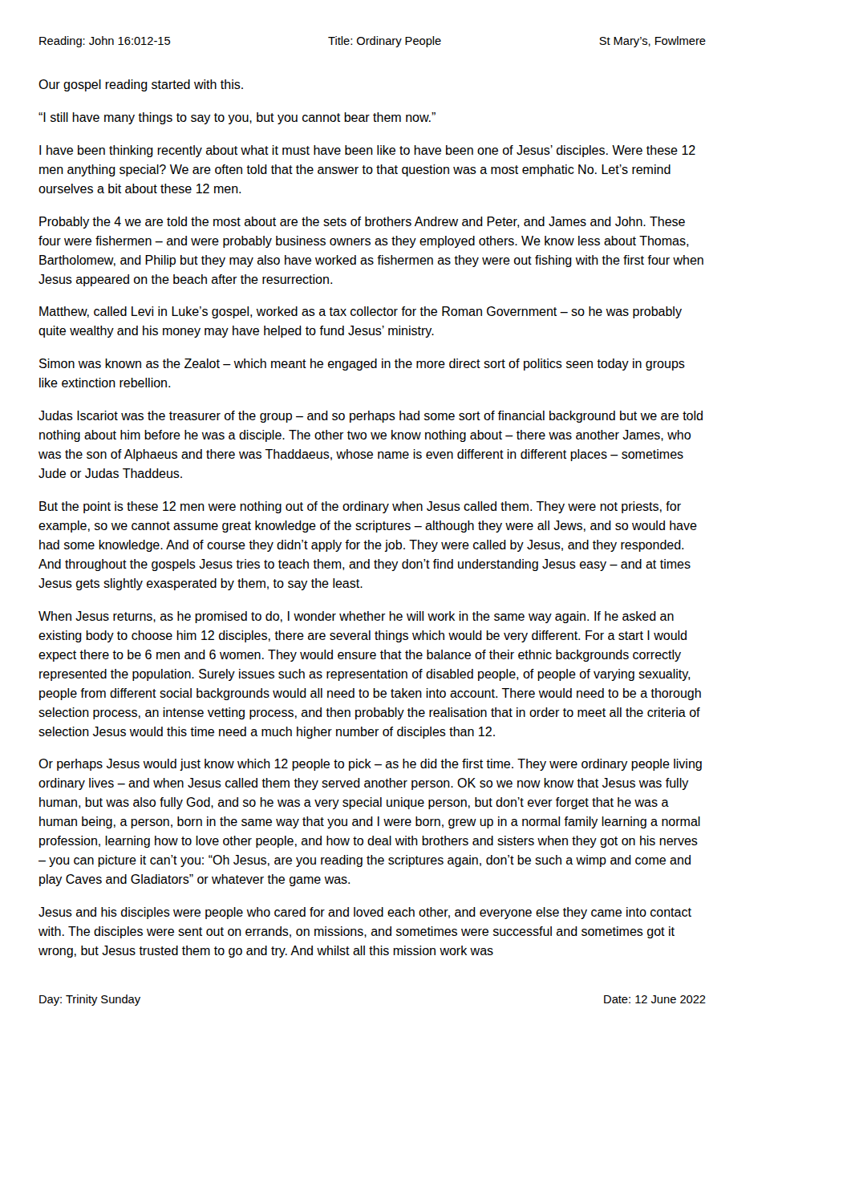Reading: John 16:012-15 Title: Ordinary People St Mary’s, Fowlmere
Our gospel reading started with this.
“I still have many things to say to you, but you cannot bear them now.”
I have been thinking recently about what it must have been like to have been one of Jesus’ disciples. Were these 12 men anything special? We are often told that the answer to that question was a most emphatic No. Let’s remind ourselves a bit about these 12 men.
Probably the 4 we are told the most about are the sets of brothers Andrew and Peter, and James and John. These four were fishermen – and were probably business owners as they employed others. We know less about Thomas, Bartholomew, and Philip but they may also have worked as fishermen as they were out fishing with the first four when Jesus appeared on the beach after the resurrection.
Matthew, called Levi in Luke’s gospel, worked as a tax collector for the Roman Government – so he was probably quite wealthy and his money may have helped to fund Jesus’ ministry.
Simon was known as the Zealot – which meant he engaged in the more direct sort of politics seen today in groups like extinction rebellion.
Judas Iscariot was the treasurer of the group – and so perhaps had some sort of financial background but we are told nothing about him before he was a disciple. The other two we know nothing about – there was another James, who was the son of Alphaeus and there was Thaddaeus, whose name is even different in different places – sometimes Jude or Judas Thaddeus.
But the point is these 12 men were nothing out of the ordinary when Jesus called them. They were not priests, for example, so we cannot assume great knowledge of the scriptures – although they were all Jews, and so would have had some knowledge. And of course they didn’t apply for the job. They were called by Jesus, and they responded. And throughout the gospels Jesus tries to teach them, and they don’t find understanding Jesus easy – and at times Jesus gets slightly exasperated by them, to say the least.
When Jesus returns, as he promised to do, I wonder whether he will work in the same way again. If he asked an existing body to choose him 12 disciples, there are several things which would be very different. For a start I would expect there to be 6 men and 6 women. They would ensure that the balance of their ethnic backgrounds correctly represented the population. Surely issues such as representation of disabled people, of people of varying sexuality, people from different social backgrounds would all need to be taken into account. There would need to be a thorough selection process, an intense vetting process, and then probably the realisation that in order to meet all the criteria of selection Jesus would this time need a much higher number of disciples than 12.
Or perhaps Jesus would just know which 12 people to pick – as he did the first time. They were ordinary people living ordinary lives – and when Jesus called them they served another person. OK so we now know that Jesus was fully human, but was also fully God, and so he was a very special unique person, but don’t ever forget that he was a human being, a person, born in the same way that you and I were born, grew up in a normal family learning a normal profession, learning how to love other people, and how to deal with brothers and sisters when they got on his nerves – you can picture it can’t you: “Oh Jesus, are you reading the scriptures again, don’t be such a wimp and come and play Caves and Gladiators” or whatever the game was.
Jesus and his disciples were people who cared for and loved each other, and everyone else they came into contact with. The disciples were sent out on errands, on missions, and sometimes were successful and sometimes got it wrong, but Jesus trusted them to go and try. And whilst all this mission work was
Day: Trinity Sunday Date: 12 June 2022